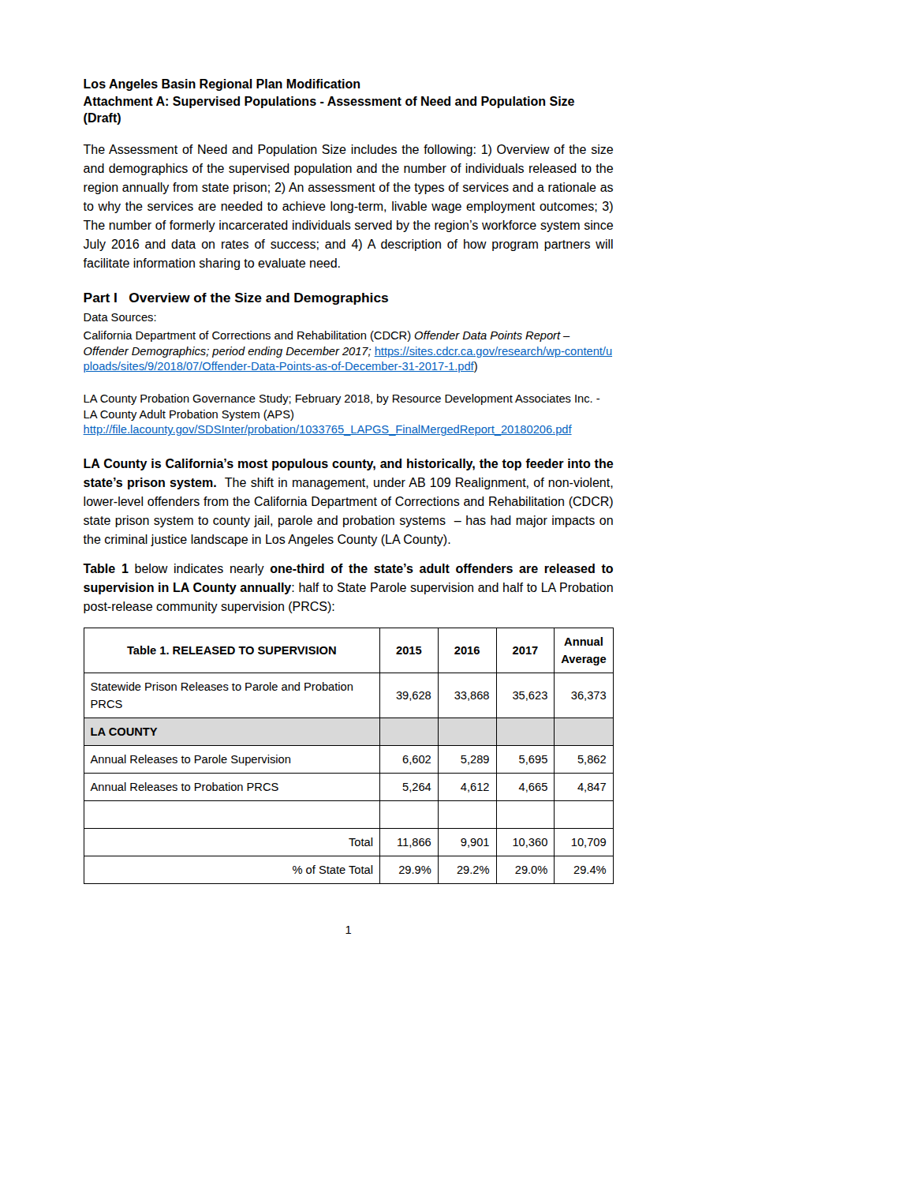Los Angeles Basin Regional Plan Modification
Attachment A: Supervised Populations - Assessment of Need and Population Size (Draft)
The Assessment of Need and Population Size includes the following: 1) Overview of the size and demographics of the supervised population and the number of individuals released to the region annually from state prison; 2) An assessment of the types of services and a rationale as to why the services are needed to achieve long-term, livable wage employment outcomes; 3) The number of formerly incarcerated individuals served by the region’s workforce system since July 2016 and data on rates of success; and 4) A description of how program partners will facilitate information sharing to evaluate need.
Part I Overview of the Size and Demographics
Data Sources:
California Department of Corrections and Rehabilitation (CDCR) Offender Data Points Report – Offender Demographics; period ending December 2017; https://sites.cdcr.ca.gov/research/wp-content/uploads/sites/9/2018/07/Offender-Data-Points-as-of-December-31-2017-1.pdf)
LA County Probation Governance Study; February 2018, by Resource Development Associates Inc. - LA County Adult Probation System (APS)
http://file.lacounty.gov/SDSInter/probation/1033765_LAPGS_FinalMergedReport_20180206.pdf
LA County is California’s most populous county, and historically, the top feeder into the state’s prison system. The shift in management, under AB 109 Realignment, of non-violent, lower-level offenders from the California Department of Corrections and Rehabilitation (CDCR) state prison system to county jail, parole and probation systems – has had major impacts on the criminal justice landscape in Los Angeles County (LA County).
Table 1 below indicates nearly one-third of the state’s adult offenders are released to supervision in LA County annually: half to State Parole supervision and half to LA Probation post-release community supervision (PRCS):
| Table 1. RELEASED TO SUPERVISION | 2015 | 2016 | 2017 | Annual Average |
| --- | --- | --- | --- | --- |
| Statewide Prison Releases to Parole and Probation PRCS | 39,628 | 33,868 | 35,623 | 36,373 |
| LA COUNTY | | | | |
| Annual Releases to Parole Supervision | 6,602 | 5,289 | 5,695 | 5,862 |
| Annual Releases to Probation PRCS | 5,264 | 4,612 | 4,665 | 4,847 |
| Total | 11,866 | 9,901 | 10,360 | 10,709 |
| % of State Total | 29.9% | 29.2% | 29.0% | 29.4% |
1